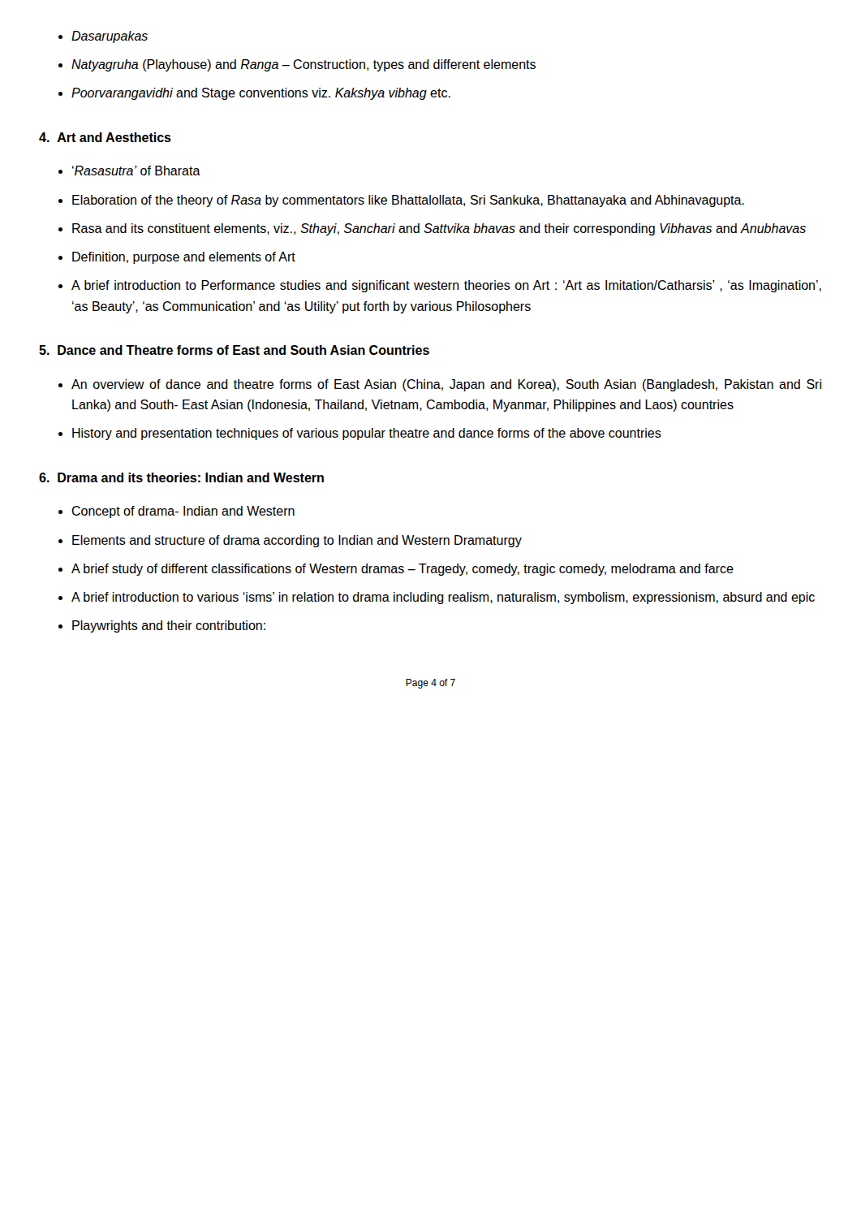Dasarupakas
Natyagruha (Playhouse) and Ranga – Construction, types and different elements
Poorvarangavidhi and Stage conventions viz. Kakshya vibhag etc.
4. Art and Aesthetics
‘Rasasutra’ of Bharata
Elaboration of the theory of Rasa by commentators like Bhattalollata, Sri Sankuka, Bhattanayaka and Abhinavagupta.
Rasa and its constituent elements, viz., Sthayi, Sanchari and Sattvika bhavas and their corresponding Vibhavas and Anubhavas
Definition, purpose and elements of Art
A brief introduction to Performance studies and significant western theories on Art : ‘Art as Imitation/Catharsis’ , ‘as Imagination’, ‘as Beauty’, ‘as Communication’ and ‘as Utility’ put forth by various Philosophers
5. Dance and Theatre forms of East and South Asian Countries
An overview of dance and theatre forms of East Asian (China, Japan and Korea), South Asian (Bangladesh, Pakistan and Sri Lanka) and South- East Asian (Indonesia, Thailand, Vietnam, Cambodia, Myanmar, Philippines and Laos) countries
History and presentation techniques of various popular theatre and dance forms of the above countries
6. Drama and its theories: Indian and Western
Concept of drama- Indian and Western
Elements and structure of drama according to Indian and Western Dramaturgy
A brief study of different classifications of Western dramas – Tragedy, comedy, tragic comedy, melodrama and farce
A brief introduction to various ‘isms’ in relation to drama including realism, naturalism, symbolism, expressionism, absurd and epic
Playwrights and their contribution:
Page 4 of 7